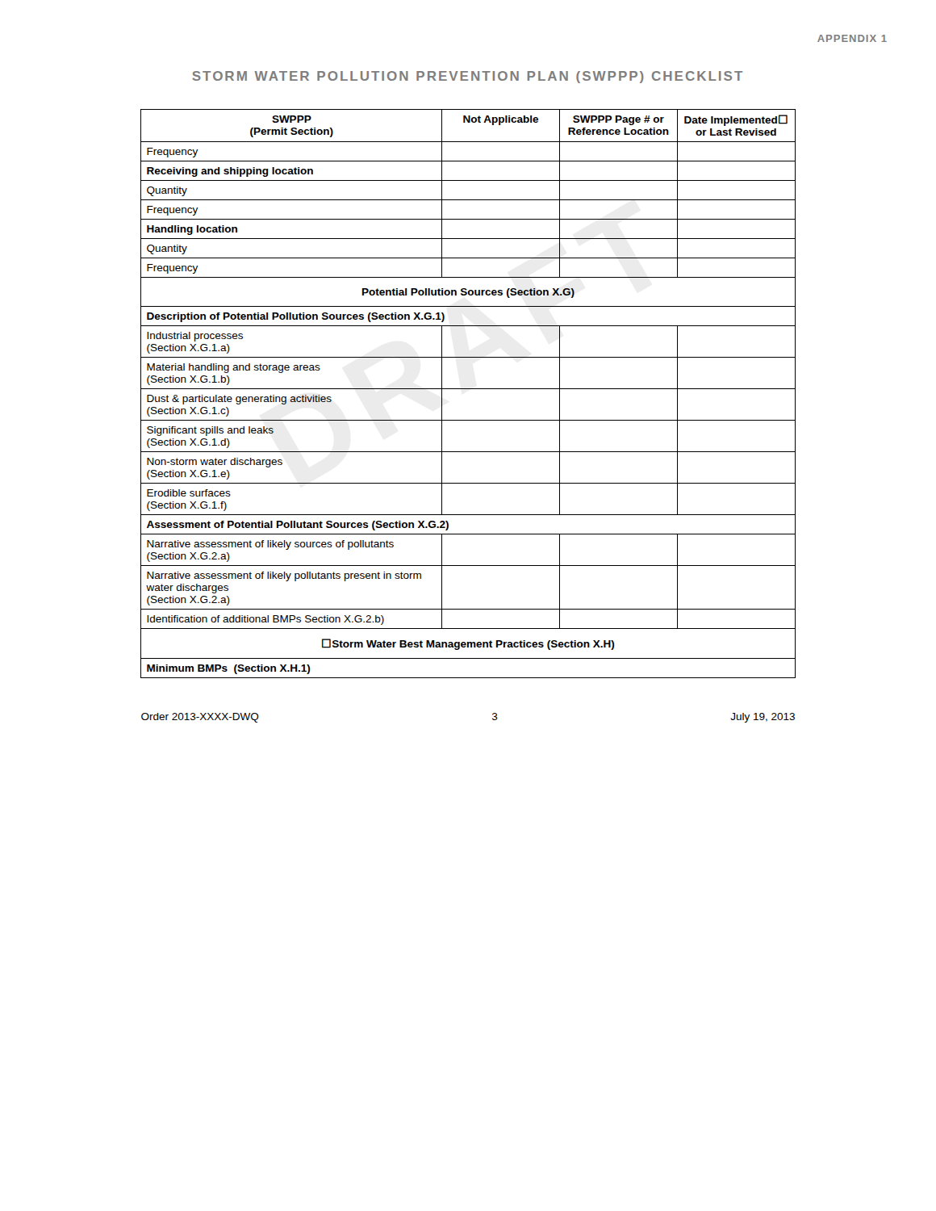DRAFT
APPENDIX 1
STORM WATER POLLUTION PREVENTION PLAN (SWPPP) CHECKLIST
| SWPPP (Permit Section) | Not Applicable | SWPPP Page # or Reference Location | Date Implemented☐ or Last Revised |
| --- | --- | --- | --- |
| Frequency | | | |
| Receiving and shipping location | | | |
| Quantity | | | |
| Frequency | | | |
| Handling location | | | |
| Quantity | | | |
| Frequency | | | |
| Potential Pollution Sources (Section X.G) |
| Description of Potential Pollution Sources (Section X.G.1) |
| Industrial processes (Section X.G.1.a) | | | |
| Material handling and storage areas (Section X.G.1.b) | | | |
| Dust & particulate generating activities (Section X.G.1.c) | | | |
| Significant spills and leaks (Section X.G.1.d) | | | |
| Non-storm water discharges (Section X.G.1.e) | | | |
| Erodible surfaces (Section X.G.1.f) | | | |
| Assessment of Potential Pollutant Sources (Section X.G.2) |
| Narrative assessment of likely sources of pollutants (Section X.G.2.a) | | | |
| Narrative assessment of likely pollutants present in storm water discharges (Section X.G.2.a) | | | |
| Identification of additional BMPs Section X.G.2.b) | | | |
| ☐Storm Water Best Management Practices (Section X.H) |
| Minimum BMPs (Section X.H.1) |
Order 2013-XXXX-DWQ 3 July 19, 2013